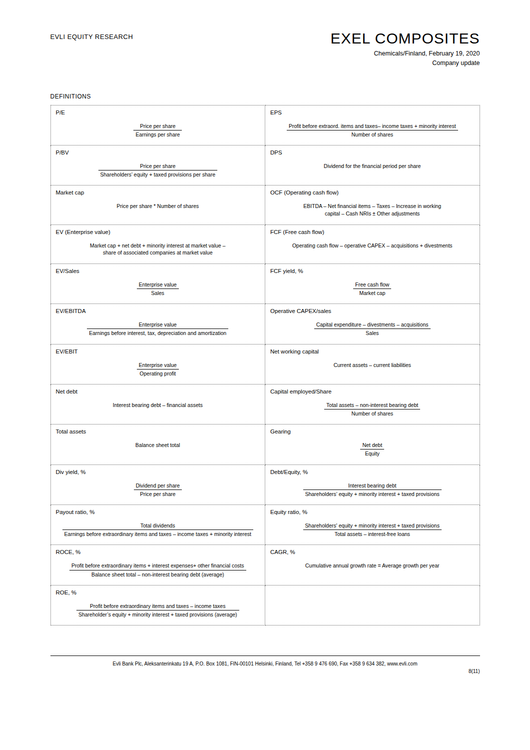EVLI EQUITY RESEARCH
EXEL COMPOSITES
Chemicals/Finland, February 19, 2020
Company update
DEFINITIONS
| P/E Price per share Earnings per share | EPS Profit before extraord. items and taxes– income taxes + minority interest Number of shares |
| P/BV Price per share Shareholders’ equity + taxed provisions per share | DPS Dividend for the financial period per share |
| Market cap Price per share * Number of shares | OCF (Operating cash flow) EBITDA – Net financial items – Taxes – Increase in working capital – Cash NRIs ± Other adjustments |
| EV (Enterprise value) Market cap + net debt + minority interest at market value – share of associated companies at market value | FCF (Free cash flow) Operating cash flow – operative CAPEX – acquisitions + divestments |
| EV/Sales Enterprise value Sales | FCF yield, % Free cash flow Market cap |
| EV/EBITDA Enterprise value Earnings before interest, tax, depreciation and amortization | Operative CAPEX/sales Capital expenditure – divestments – acquisitions Sales |
| EV/EBIT Enterprise value Operating profit | Net working capital Current assets – current liabilities |
| Net debt Interest bearing debt – financial assets | Capital employed/Share Total assets – non-interest bearing debt Number of shares |
| Total assets Balance sheet total | Gearing Net debt Equity |
| Div yield, % Dividend per share Price per share | Debt/Equity, % Interest bearing debt Shareholders’ equity + minority interest + taxed provisions |
| Payout ratio, % Total dividends Earnings before extraordinary items and taxes – income taxes + minority interest | Equity ratio, % Shareholders' equity + minority interest + taxed provisions Total assets – interest-free loans |
| ROCE, % Profit before extraordinary items + interest expenses+ other financial costs Balance sheet total – non-interest bearing debt (average) | CAGR, % Cumulative annual growth rate = Average growth per year |
| ROE, % Profit before extraordinary items and taxes – income taxes Shareholder’s equity + minority interest + taxed provisions (average) | |
Evli Bank Plc, Aleksanterinkatu 19 A, P.O. Box 1081, FIN-00101 Helsinki, Finland, Tel +358 9 476 690, Fax +358 9 634 382, www.evli.com
8(11)